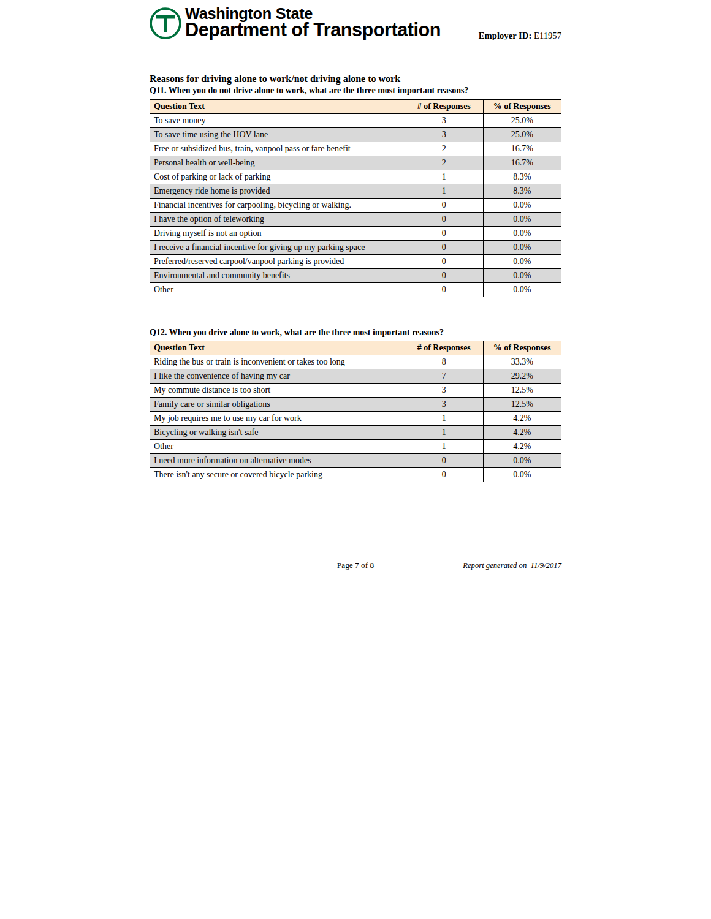Washington State
Department of Transportation
Employer ID: E11957
Reasons for driving alone to work/not driving alone to work
Q11. When you do not drive alone to work, what are the three most important reasons?
| Question Text | # of Responses | % of Responses |
| --- | --- | --- |
| To save money | 3 | 25.0% |
| To save time using the HOV lane | 3 | 25.0% |
| Free or subsidized bus, train, vanpool pass or fare benefit | 2 | 16.7% |
| Personal health or well-being | 2 | 16.7% |
| Cost of parking or lack of parking | 1 | 8.3% |
| Emergency ride home is provided | 1 | 8.3% |
| Financial incentives for carpooling, bicycling or walking. | 0 | 0.0% |
| I have the option of teleworking | 0 | 0.0% |
| Driving myself is not an option | 0 | 0.0% |
| I receive a financial incentive for giving up my parking space | 0 | 0.0% |
| Preferred/reserved carpool/vanpool parking is provided | 0 | 0.0% |
| Environmental and community benefits | 0 | 0.0% |
| Other | 0 | 0.0% |
Q12. When you drive alone to work, what are the three most important reasons?
| Question Text | # of Responses | % of Responses |
| --- | --- | --- |
| Riding the bus or train is inconvenient or takes too long | 8 | 33.3% |
| I like the convenience of having my car | 7 | 29.2% |
| My commute distance is too short | 3 | 12.5% |
| Family care or similar obligations | 3 | 12.5% |
| My job requires me to use my car for work | 1 | 4.2% |
| Bicycling or walking isn't safe | 1 | 4.2% |
| Other | 1 | 4.2% |
| I need more information on alternative modes | 0 | 0.0% |
| There isn't any secure or covered bicycle parking | 0 | 0.0% |
Page 7 of 8
Report generated on 11/9/2017